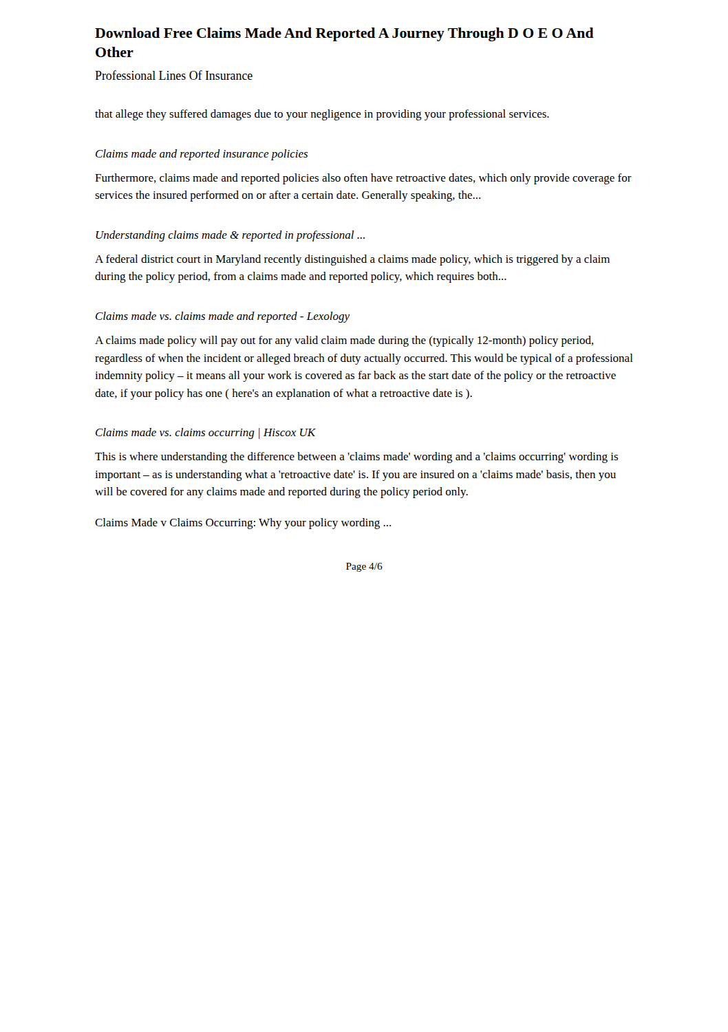Download Free Claims Made And Reported A Journey Through D O E O And Other Professional Lines Of Insurance
that allege they suffered damages due to your negligence in providing your professional services.
Claims made and reported insurance policies
Furthermore, claims made and reported policies also often have retroactive dates, which only provide coverage for services the insured performed on or after a certain date. Generally speaking, the...
Understanding claims made & reported in professional ...
A federal district court in Maryland recently distinguished a claims made policy, which is triggered by a claim during the policy period, from a claims made and reported policy, which requires both...
Claims made vs. claims made and reported - Lexology
A claims made policy will pay out for any valid claim made during the (typically 12-month) policy period, regardless of when the incident or alleged breach of duty actually occurred. This would be typical of a professional indemnity policy – it means all your work is covered as far back as the start date of the policy or the retroactive date, if your policy has one ( here's an explanation of what a retroactive date is ).
Claims made vs. claims occurring | Hiscox UK
This is where understanding the difference between a 'claims made' wording and a 'claims occurring' wording is important – as is understanding what a 'retroactive date' is. If you are insured on a 'claims made' basis, then you will be covered for any claims made and reported during the policy period only.
Claims Made v Claims Occurring: Why your policy wording ...
Page 4/6